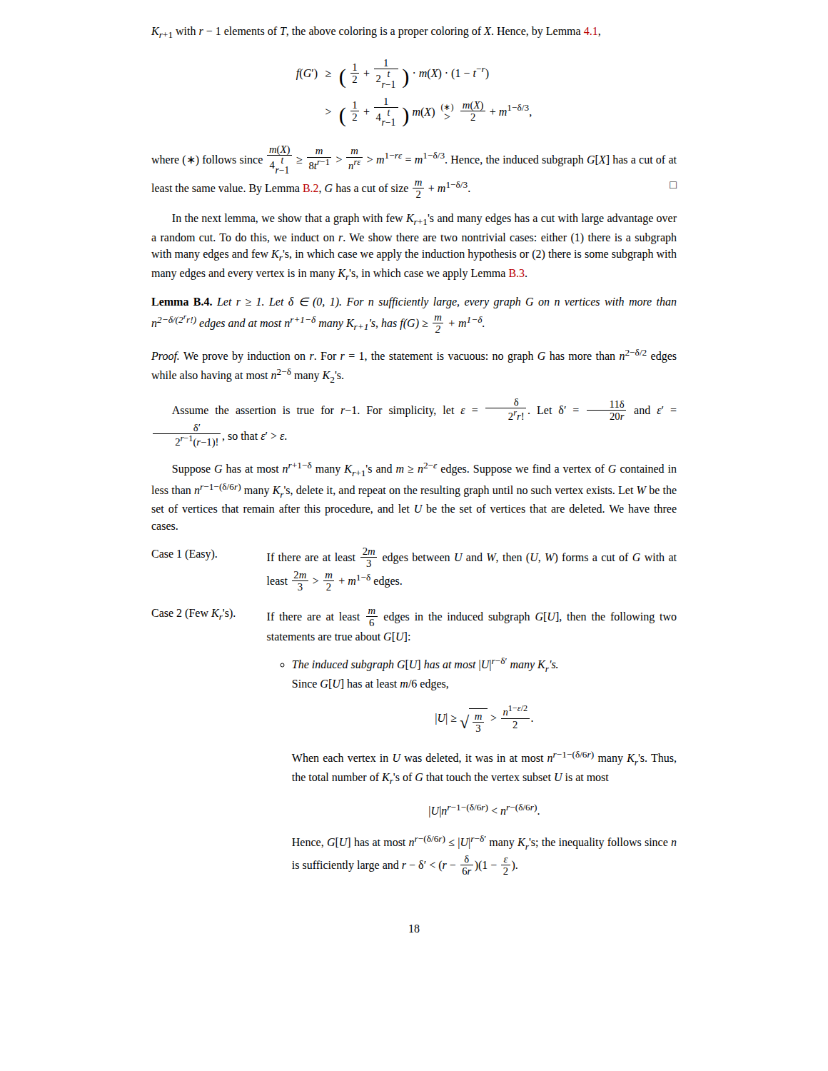Kr+1 with r − 1 elements of T, the above coloring is a proper coloring of X. Hence, by Lemma 4.1,
| f ( G ′) | ≥ | ( 1 2 + 1 2 t r −1 ) · m ( X ) · (1 − t − r ) |
| | > | ( 1 2 + 1 4 t r −1 ) m ( X ) (∗) > m ( X ) 2 + m 1−δ/3 , |
where (∗) follows since m(X) 4 t r−1 ≥ m 8tr−1 > mnrε > m1−rε = m1−δ/3. Hence, the induced subgraph G[X] has a cut of at least the same value. By Lemma B.2, G has a cut of size m 2 + m1−δ/3. □
In the next lemma, we show that a graph with few Kr+1's and many edges has a cut with large advantage over a random cut. To do this, we induct on r. We show there are two nontrivial cases: either (1) there is a subgraph with many edges and few Kr's, in which case we apply the induction hypothesis or (2) there is some subgraph with many edges and every vertex is in many Kr's, in which case we apply Lemma B.3.
Lemma B.4. Let r ≥ 1. Let δ ∈ (0, 1). For n sufficiently large, every graph G on n vertices with more than n2−δ/(2rr!) edges and at most nr+1−δ many Kr+1's, has f(G) ≥ m 2 + m1−δ.
Proof. We prove by induction on r. For r = 1, the statement is vacuous: no graph G has more than n2−δ/2 edges while also having at most n2−δ many K2's.
Assume the assertion is true for r−1. For simplicity, let ε = δ 2rr!. Let δ′ = 11δ 20r and ε′ = δ′2r−1(r−1)!, so that ε′ > ε.
Suppose G has at most nr+1−δ many Kr+1's and m ≥ n2−ε edges. Suppose we find a vertex of G contained in less than nr−1−(δ/6r) many Kr's, delete it, and repeat on the resulting graph until no such vertex exists. Let W be the set of vertices that remain after this procedure, and let U be the set of vertices that are deleted. We have three cases.
Case 1 (Easy).
If there are at least 2m 3 edges between U and W, then (U, W) forms a cut of G with at least 2m 3 > m 2 + m1−δ edges.
Case 2 (Few Kr's).
If there are at least m 6 edges in the induced subgraph G[U], then the following two statements are true about G[U]:
The induced subgraph G[U] has at most |U|r−δ′ many Kr's.
Since G[U] has at least m/6 edges,
|U| ≥ √m 3 > n1−ε/22.
When each vertex in U was deleted, it was in at most nr−1−(δ/6r) many Kr's. Thus, the total number of Kr's of G that touch the vertex subset U is at most
|U|nr−1−(δ/6r) < nr−(δ/6r).
Hence, G[U] has at most nr−(δ/6r) ≤ |U|r−δ′ many Kr's; the inequality follows since n is sufficiently large and r − δ′ < (r − δ 6r)(1 − ε 2).
18